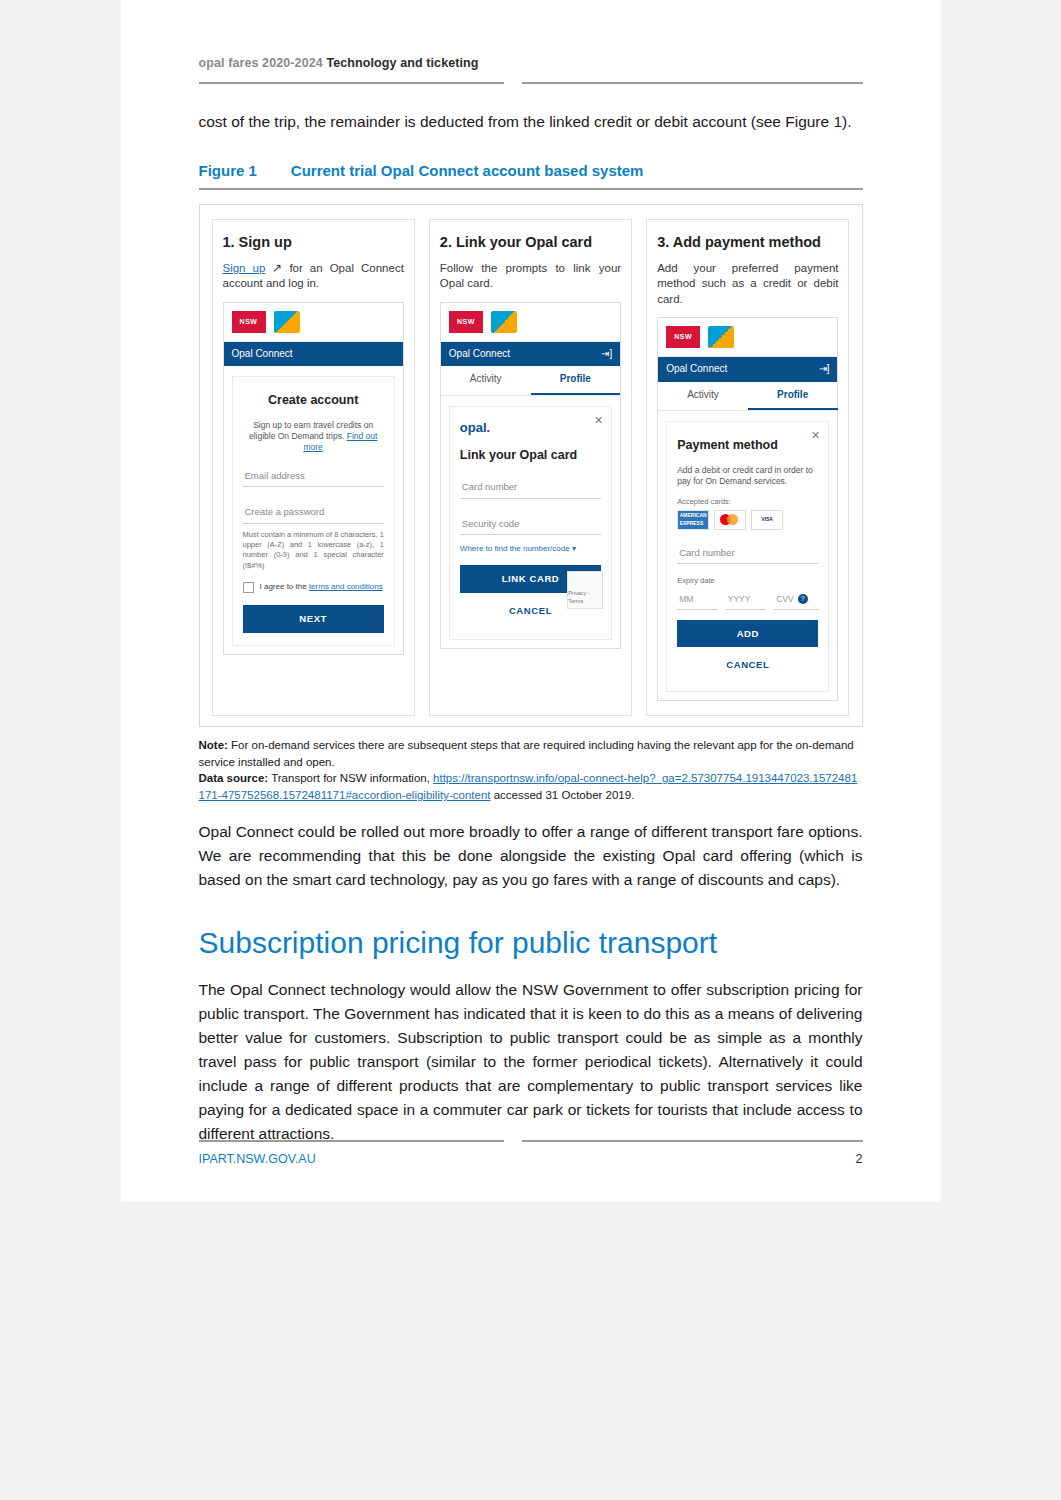opal fares 2020-2024 Technology and ticketing
cost of the trip, the remainder is deducted from the linked credit or debit account (see Figure 1).
Figure 1 Current trial Opal Connect account based system
1. Sign up
Sign up ↗ for an Opal Connect account and log in.
NSW
Opal Connect
Create account
Sign up to earn travel credits on eligible On Demand trips. Find out more
Email address
Create a password
Must contain a minimum of 8 characters, 1 upper (A-Z) and 1 lowercase (a-z), 1 number (0-9) and 1 special character (!$#%)
I agree to the terms and conditions
NEXT
2. Link your Opal card
Follow the prompts to link your Opal card.
NSW
Opal Connect⇥]
Activity
Profile
✕
opal.
Link your Opal card
Card number
Security code
Where to find the number/code ▾
LINK CARD
CANCEL
Privacy - Terms
3. Add payment method
Add your preferred payment method such as a credit or debit card.
NSW
Opal Connect⇥]
Activity
Profile
✕
Payment method
Add a debit or credit card in order to pay for On Demand services.
Accepted cards:
AMERICAN
EXPRESS
VISA
Card number
Expiry date
MM
YYYY
CVV?
ADD
CANCEL
Note: For on-demand services there are subsequent steps that are required including having the relevant app for the on-demand service installed and open.
Data source: Transport for NSW information, https://transportnsw.info/opal-connect-help?_ga=2.57307754.1913447023.1572481171-475752568.1572481171#accordion-eligibility-content accessed 31 October 2019.
Opal Connect could be rolled out more broadly to offer a range of different transport fare options. We are recommending that this be done alongside the existing Opal card offering (which is based on the smart card technology, pay as you go fares with a range of discounts and caps).
Subscription pricing for public transport
The Opal Connect technology would allow the NSW Government to offer subscription pricing for public transport. The Government has indicated that it is keen to do this as a means of delivering better value for customers. Subscription to public transport could be as simple as a monthly travel pass for public transport (similar to the former periodical tickets). Alternatively it could include a range of different products that are complementary to public transport services like paying for a dedicated space in a commuter car park or tickets for tourists that include access to different attractions.
IPART.NSW.GOV.AU
2